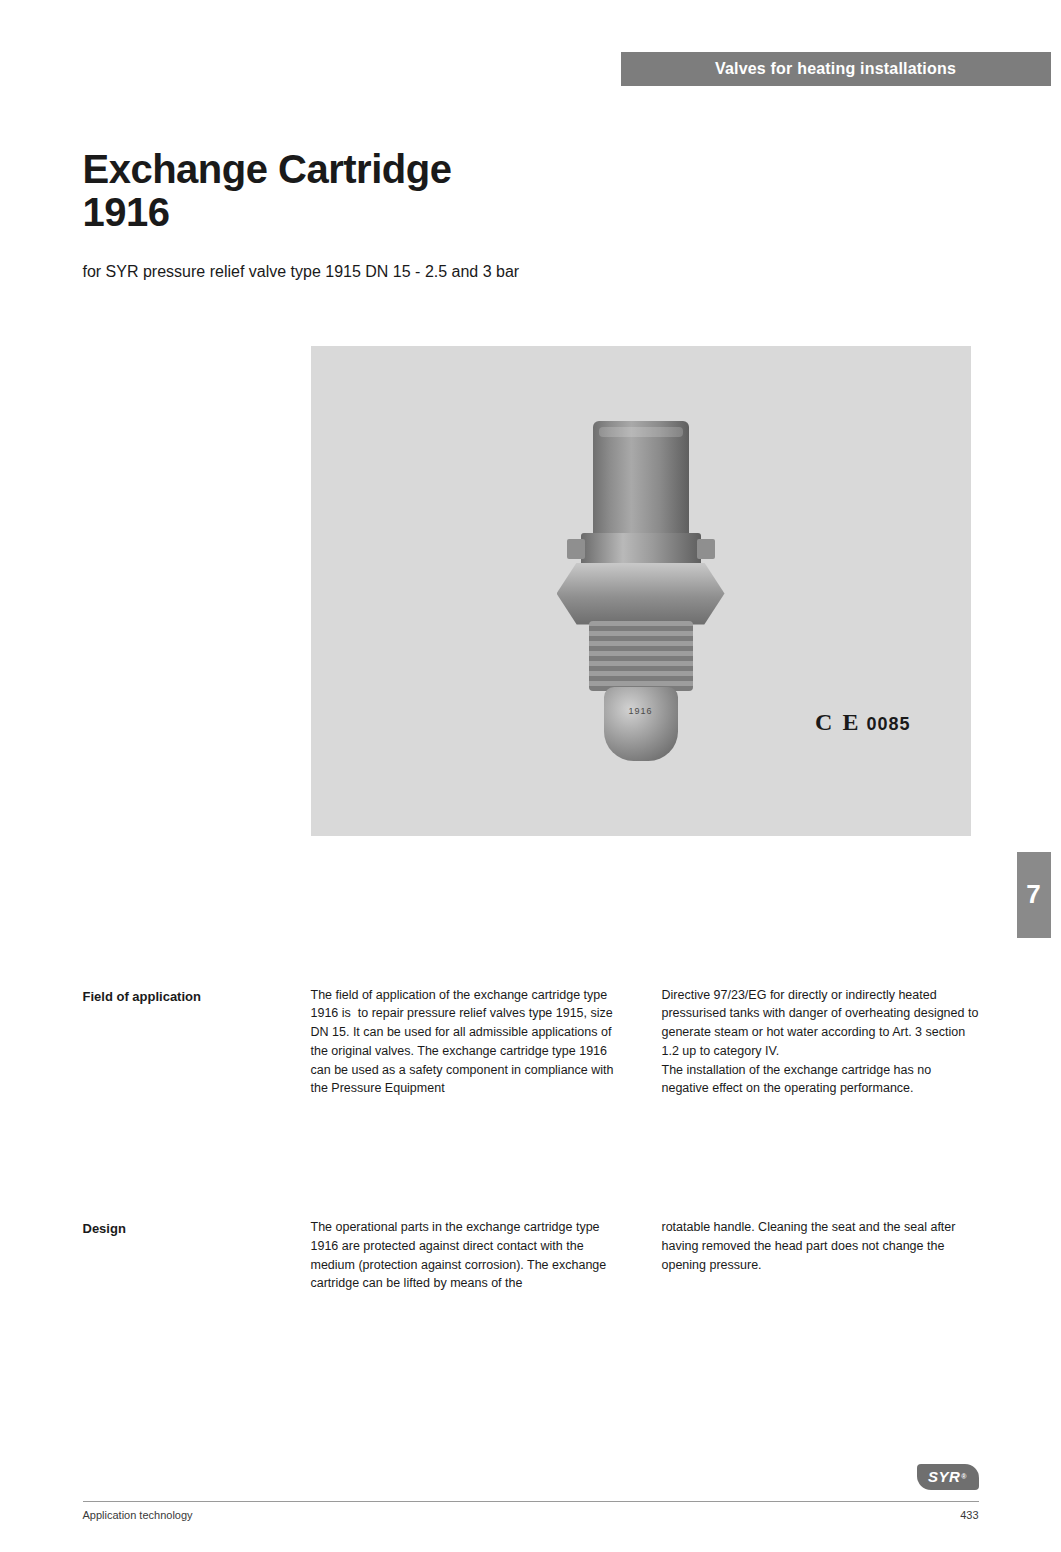Valves for heating installations
Exchange Cartridge
1916
for SYR pressure relief valve type 1915 DN 15 - 2.5 and 3 bar
1916
C E0085
7
Field of application
The field of application of the exchange cartridge type 1916 is to repair pressure relief valves type 1915, size DN 15. It can be used for all admissible applications of the original valves. The exchange cartridge type 1916 can be used as a safety component in compliance with the Pressure Equipment
Directive 97/23/EG for directly or indirectly heated pressurised tanks with danger of overheating designed to generate steam or hot water according to Art. 3 section 1.2 up to category IV.
The installation of the exchange cartridge has no negative effect on the operating performance.
Design
The operational parts in the exchange cartridge type 1916 are protected against direct contact with the medium (protection against corrosion). The exchange cartridge can be lifted by means of the
rotatable handle. Cleaning the seat and the seal after having removed the head part does not change the opening pressure.
SYR®
Application technology 433